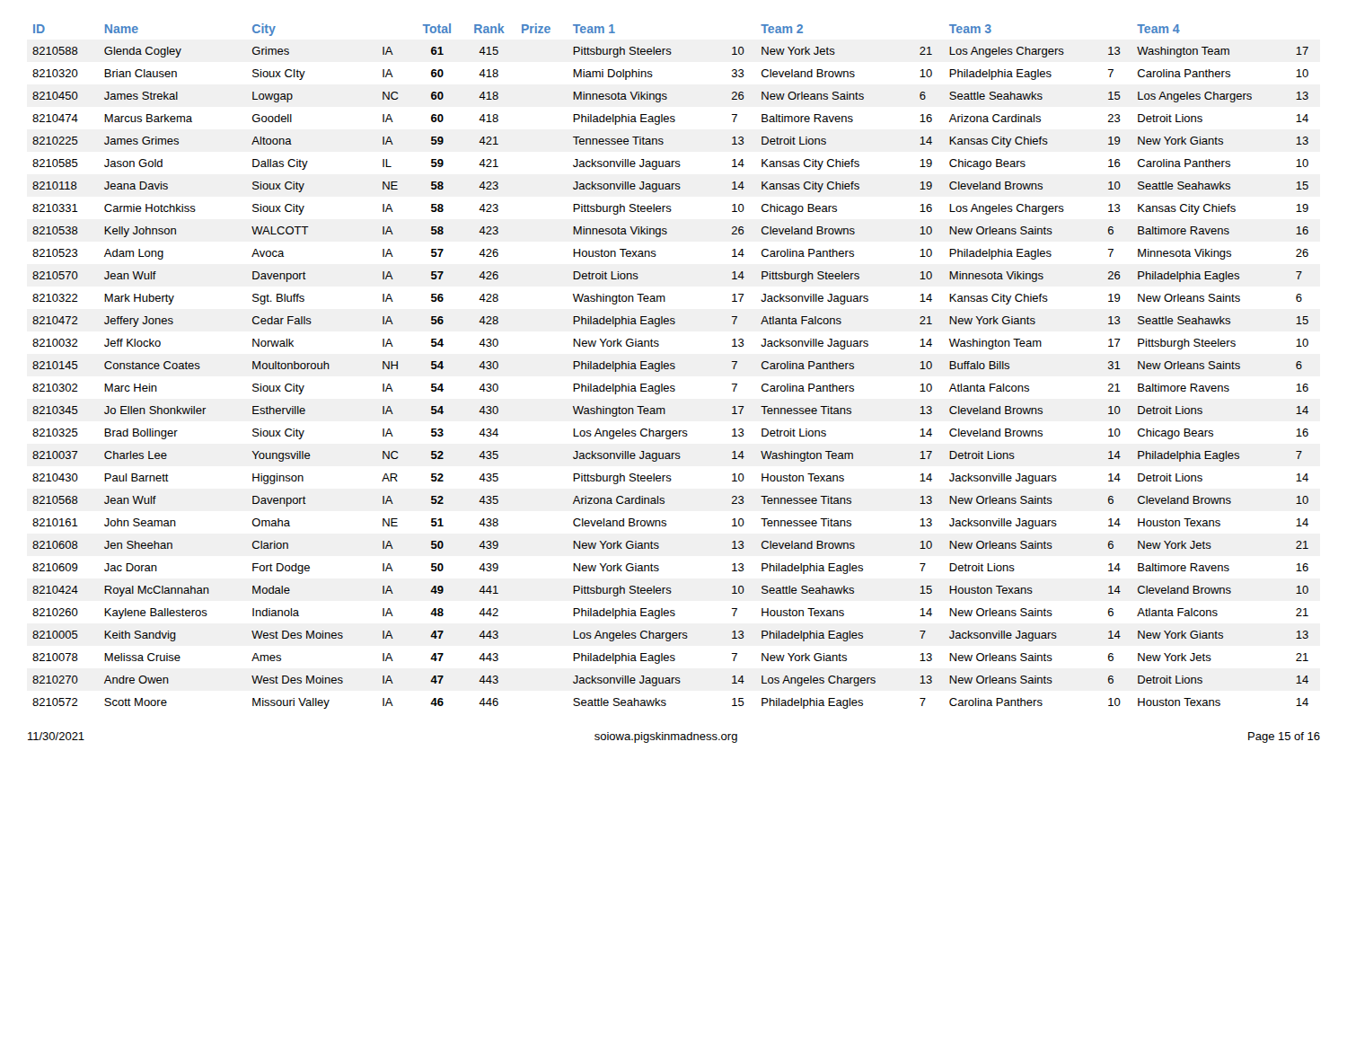| ID | Name | City | | Total | Rank | Prize | Team 1 | | Team 2 | | Team 3 | | Team 4 | |
| --- | --- | --- | --- | --- | --- | --- | --- | --- | --- | --- | --- | --- | --- | --- |
| 8210588 | Glenda Cogley | Grimes | IA | 61 | 415 | | Pittsburgh Steelers | 10 | New York Jets | 21 | Los Angeles Chargers | 13 | Washington Team | 17 |
| 8210320 | Brian Clausen | Sioux CIty | IA | 60 | 418 | | Miami Dolphins | 33 | Cleveland Browns | 10 | Philadelphia Eagles | 7 | Carolina Panthers | 10 |
| 8210450 | James Strekal | Lowgap | NC | 60 | 418 | | Minnesota Vikings | 26 | New Orleans Saints | 6 | Seattle Seahawks | 15 | Los Angeles Chargers | 13 |
| 8210474 | Marcus Barkema | Goodell | IA | 60 | 418 | | Philadelphia Eagles | 7 | Baltimore Ravens | 16 | Arizona Cardinals | 23 | Detroit Lions | 14 |
| 8210225 | James Grimes | Altoona | IA | 59 | 421 | | Tennessee Titans | 13 | Detroit Lions | 14 | Kansas City Chiefs | 19 | New York Giants | 13 |
| 8210585 | Jason Gold | Dallas City | IL | 59 | 421 | | Jacksonville Jaguars | 14 | Kansas City Chiefs | 19 | Chicago Bears | 16 | Carolina Panthers | 10 |
| 8210118 | Jeana Davis | Sioux City | NE | 58 | 423 | | Jacksonville Jaguars | 14 | Kansas City Chiefs | 19 | Cleveland Browns | 10 | Seattle Seahawks | 15 |
| 8210331 | Carmie Hotchkiss | Sioux City | IA | 58 | 423 | | Pittsburgh Steelers | 10 | Chicago Bears | 16 | Los Angeles Chargers | 13 | Kansas City Chiefs | 19 |
| 8210538 | Kelly Johnson | WALCOTT | IA | 58 | 423 | | Minnesota Vikings | 26 | Cleveland Browns | 10 | New Orleans Saints | 6 | Baltimore Ravens | 16 |
| 8210523 | Adam Long | Avoca | IA | 57 | 426 | | Houston Texans | 14 | Carolina Panthers | 10 | Philadelphia Eagles | 7 | Minnesota Vikings | 26 |
| 8210570 | Jean Wulf | Davenport | IA | 57 | 426 | | Detroit Lions | 14 | Pittsburgh Steelers | 10 | Minnesota Vikings | 26 | Philadelphia Eagles | 7 |
| 8210322 | Mark Huberty | Sgt. Bluffs | IA | 56 | 428 | | Washington Team | 17 | Jacksonville Jaguars | 14 | Kansas City Chiefs | 19 | New Orleans Saints | 6 |
| 8210472 | Jeffery Jones | Cedar Falls | IA | 56 | 428 | | Philadelphia Eagles | 7 | Atlanta Falcons | 21 | New York Giants | 13 | Seattle Seahawks | 15 |
| 8210032 | Jeff Klocko | Norwalk | IA | 54 | 430 | | New York Giants | 13 | Jacksonville Jaguars | 14 | Washington Team | 17 | Pittsburgh Steelers | 10 |
| 8210145 | Constance Coates | Moultonborouh | NH | 54 | 430 | | Philadelphia Eagles | 7 | Carolina Panthers | 10 | Buffalo Bills | 31 | New Orleans Saints | 6 |
| 8210302 | Marc Hein | Sioux City | IA | 54 | 430 | | Philadelphia Eagles | 7 | Carolina Panthers | 10 | Atlanta Falcons | 21 | Baltimore Ravens | 16 |
| 8210345 | Jo Ellen Shonkwiler | Estherville | IA | 54 | 430 | | Washington Team | 17 | Tennessee Titans | 13 | Cleveland Browns | 10 | Detroit Lions | 14 |
| 8210325 | Brad Bollinger | Sioux City | IA | 53 | 434 | | Los Angeles Chargers | 13 | Detroit Lions | 14 | Cleveland Browns | 10 | Chicago Bears | 16 |
| 8210037 | Charles Lee | Youngsville | NC | 52 | 435 | | Jacksonville Jaguars | 14 | Washington Team | 17 | Detroit Lions | 14 | Philadelphia Eagles | 7 |
| 8210430 | Paul Barnett | Higginson | AR | 52 | 435 | | Pittsburgh Steelers | 10 | Houston Texans | 14 | Jacksonville Jaguars | 14 | Detroit Lions | 14 |
| 8210568 | Jean Wulf | Davenport | IA | 52 | 435 | | Arizona Cardinals | 23 | Tennessee Titans | 13 | New Orleans Saints | 6 | Cleveland Browns | 10 |
| 8210161 | John Seaman | Omaha | NE | 51 | 438 | | Cleveland Browns | 10 | Tennessee Titans | 13 | Jacksonville Jaguars | 14 | Houston Texans | 14 |
| 8210608 | Jen Sheehan | Clarion | IA | 50 | 439 | | New York Giants | 13 | Cleveland Browns | 10 | New Orleans Saints | 6 | New York Jets | 21 |
| 8210609 | Jac Doran | Fort Dodge | IA | 50 | 439 | | New York Giants | 13 | Philadelphia Eagles | 7 | Detroit Lions | 14 | Baltimore Ravens | 16 |
| 8210424 | Royal McClannahan | Modale | IA | 49 | 441 | | Pittsburgh Steelers | 10 | Seattle Seahawks | 15 | Houston Texans | 14 | Cleveland Browns | 10 |
| 8210260 | Kaylene Ballesteros | Indianola | IA | 48 | 442 | | Philadelphia Eagles | 7 | Houston Texans | 14 | New Orleans Saints | 6 | Atlanta Falcons | 21 |
| 8210005 | Keith Sandvig | West Des Moines | IA | 47 | 443 | | Los Angeles Chargers | 13 | Philadelphia Eagles | 7 | Jacksonville Jaguars | 14 | New York Giants | 13 |
| 8210078 | Melissa Cruise | Ames | IA | 47 | 443 | | Philadelphia Eagles | 7 | New York Giants | 13 | New Orleans Saints | 6 | New York Jets | 21 |
| 8210270 | Andre Owen | West Des Moines | IA | 47 | 443 | | Jacksonville Jaguars | 14 | Los Angeles Chargers | 13 | New Orleans Saints | 6 | Detroit Lions | 14 |
| 8210572 | Scott Moore | Missouri Valley | IA | 46 | 446 | | Seattle Seahawks | 15 | Philadelphia Eagles | 7 | Carolina Panthers | 10 | Houston Texans | 14 |
11/30/2021
soiowa.pigskinmadness.org
Page 15 of 16